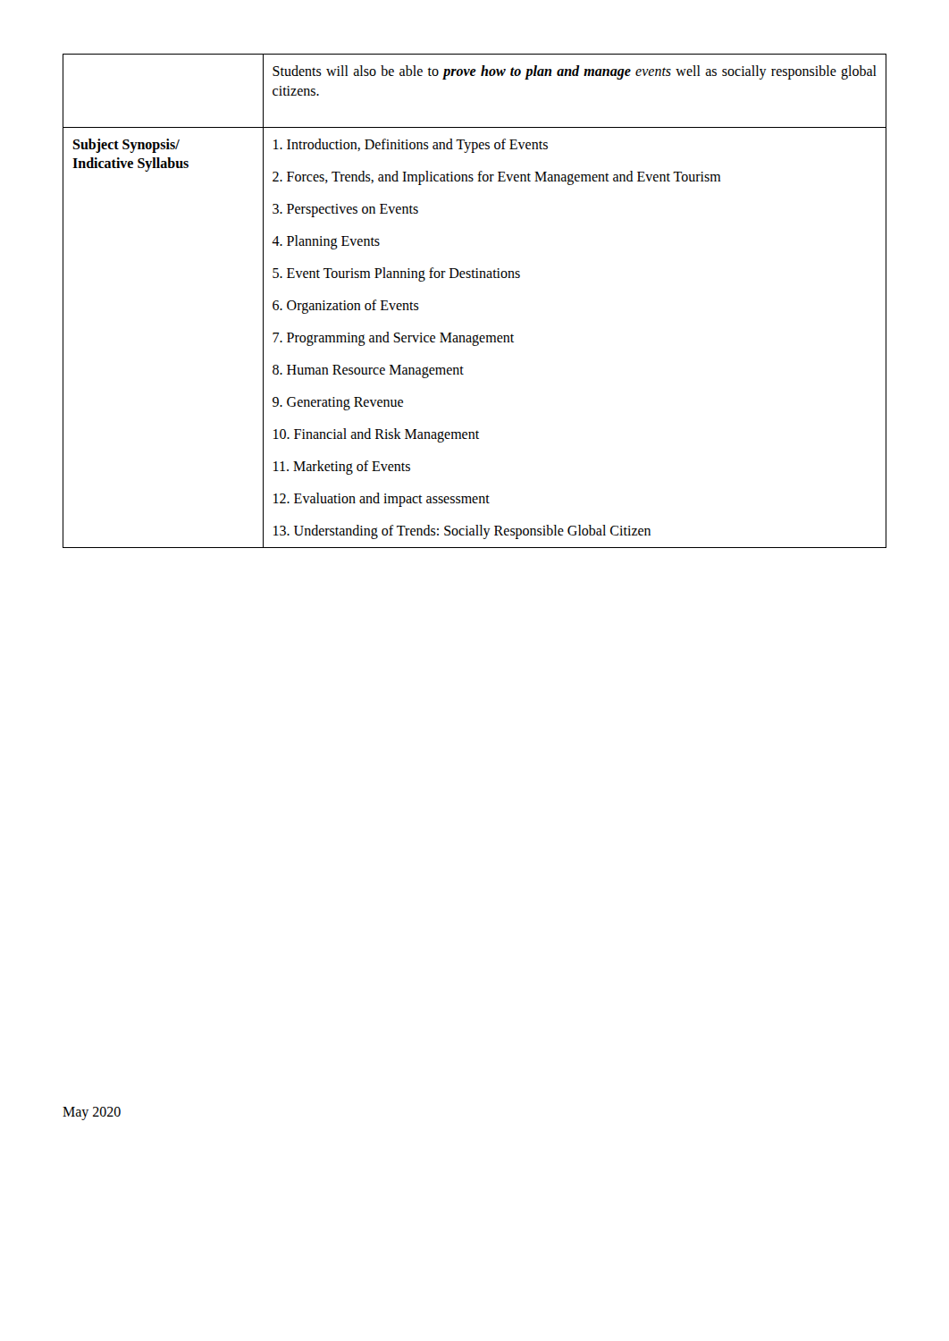| | Students will also be able to prove how to plan and manage events well as socially responsible global citizens. |
| Subject Synopsis/ Indicative Syllabus | 1. Introduction, Definitions and Types of Events 2. Forces, Trends, and Implications for Event Management and Event Tourism 3. Perspectives on Events 4. Planning Events 5. Event Tourism Planning for Destinations 6. Organization of Events 7. Programming and Service Management 8. Human Resource Management 9. Generating Revenue 10. Financial and Risk Management 11. Marketing of Events 12. Evaluation and impact assessment 13. Understanding of Trends: Socially Responsible Global Citizen |
May 2020